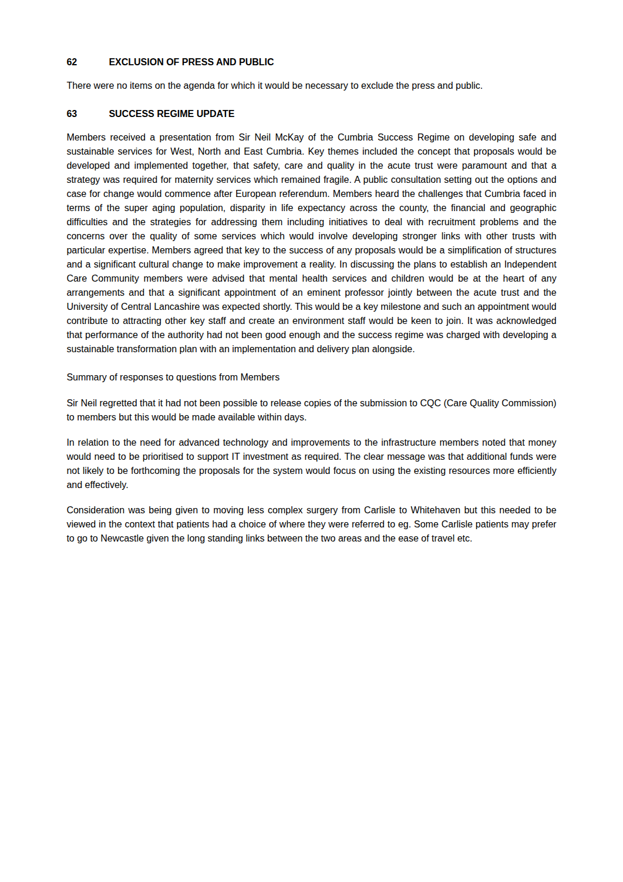62 Exclusion of Press and Public
There were no items on the agenda for which it would be necessary to exclude the press and public.
63 Success Regime Update
Members received a presentation from Sir Neil McKay of the Cumbria Success Regime on developing safe and sustainable services for West, North and East Cumbria. Key themes included the concept that proposals would be developed and implemented together, that safety, care and quality in the acute trust were paramount and that a strategy was required for maternity services which remained fragile. A public consultation setting out the options and case for change would commence after European referendum. Members heard the challenges that Cumbria faced in terms of the super aging population, disparity in life expectancy across the county, the financial and geographic difficulties and the strategies for addressing them including initiatives to deal with recruitment problems and the concerns over the quality of some services which would involve developing stronger links with other trusts with particular expertise. Members agreed that key to the success of any proposals would be a simplification of structures and a significant cultural change to make improvement a reality. In discussing the plans to establish an Independent Care Community members were advised that mental health services and children would be at the heart of any arrangements and that a significant appointment of an eminent professor jointly between the acute trust and the University of Central Lancashire was expected shortly. This would be a key milestone and such an appointment would contribute to attracting other key staff and create an environment staff would be keen to join. It was acknowledged that performance of the authority had not been good enough and the success regime was charged with developing a sustainable transformation plan with an implementation and delivery plan alongside.
Summary of responses to questions from Members
Sir Neil regretted that it had not been possible to release copies of the submission to CQC (Care Quality Commission) to members but this would be made available within days.
In relation to the need for advanced technology and improvements to the infrastructure members noted that money would need to be prioritised to support IT investment as required. The clear message was that additional funds were not likely to be forthcoming the proposals for the system would focus on using the existing resources more efficiently and effectively.
Consideration was being given to moving less complex surgery from Carlisle to Whitehaven but this needed to be viewed in the context that patients had a choice of where they were referred to eg. Some Carlisle patients may prefer to go to Newcastle given the long standing links between the two areas and the ease of travel etc.